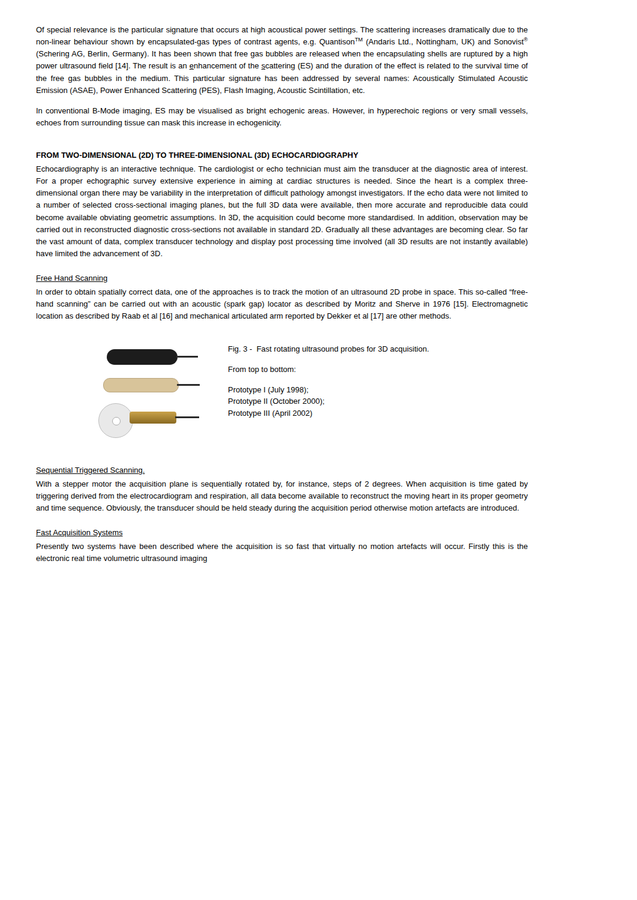Of special relevance is the particular signature that occurs at high acoustical power settings. The scattering increases dramatically due to the non-linear behaviour shown by encapsulated-gas types of contrast agents, e.g. QuantisonTM (Andaris Ltd., Nottingham, UK) and Sonovist® (Schering AG, Berlin, Germany). It has been shown that free gas bubbles are released when the encapsulating shells are ruptured by a high power ultrasound field [14]. The result is an enhancement of the scattering (ES) and the duration of the effect is related to the survival time of the free gas bubbles in the medium. This particular signature has been addressed by several names: Acoustically Stimulated Acoustic Emission (ASAE), Power Enhanced Scattering (PES), Flash Imaging, Acoustic Scintillation, etc.
In conventional B-Mode imaging, ES may be visualised as bright echogenic areas. However, in hyperechoic regions or very small vessels, echoes from surrounding tissue can mask this increase in echogenicity.
FROM TWO-DIMENSIONAL (2D) TO THREE-DIMENSIONAL (3D) ECHOCARDIOGRAPHY
Echocardiography is an interactive technique. The cardiologist or echo technician must aim the transducer at the diagnostic area of interest. For a proper echographic survey extensive experience in aiming at cardiac structures is needed. Since the heart is a complex three-dimensional organ there may be variability in the interpretation of difficult pathology amongst investigators. If the echo data were not limited to a number of selected cross-sectional imaging planes, but the full 3D data were available, then more accurate and reproducible data could become available obviating geometric assumptions. In 3D, the acquisition could become more standardised. In addition, observation may be carried out in reconstructed diagnostic cross-sections not available in standard 2D. Gradually all these advantages are becoming clear. So far the vast amount of data, complex transducer technology and display post processing time involved (all 3D results are not instantly available) have limited the advancement of 3D.
Free Hand Scanning
In order to obtain spatially correct data, one of the approaches is to track the motion of an ultrasound 2D probe in space. This so-called “free-hand scanning” can be carried out with an acoustic (spark gap) locator as described by Moritz and Sherve in 1976 [15]. Electromagnetic location as described by Raab et al [16] and mechanical articulated arm reported by Dekker et al [17] are other methods.
Fig. 3 - Fast rotating ultrasound probes for 3D acquisition.
From top to bottom:
Prototype I (July 1998);
Prototype II (October 2000);
Prototype III (April 2002)
Sequential Triggered Scanning.
With a stepper motor the acquisition plane is sequentially rotated by, for instance, steps of 2 degrees. When acquisition is time gated by triggering derived from the electrocardiogram and respiration, all data become available to reconstruct the moving heart in its proper geometry and time sequence. Obviously, the transducer should be held steady during the acquisition period otherwise motion artefacts are introduced.
Fast Acquisition Systems
Presently two systems have been described where the acquisition is so fast that virtually no motion artefacts will occur. Firstly this is the electronic real time volumetric ultrasound imaging